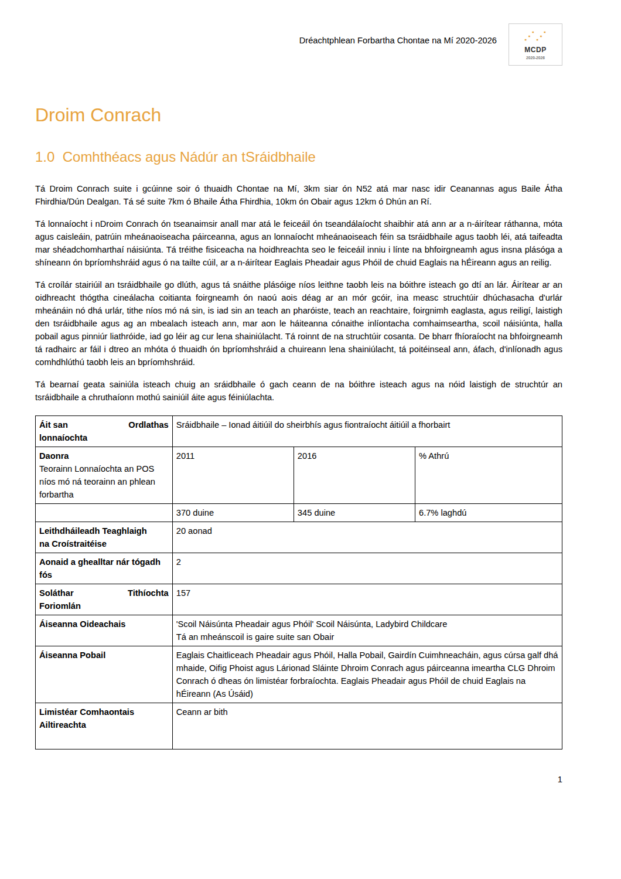Dréachtphlean Forbartha Chontae na Mí 2020-2026
⋰⋰
MCDP
2020-2026
Droim Conrach
1.0 Comhthéacs agus Nádúr an tSráidbhaile
Tá Droim Conrach suite i gcúinne soir ó thuaidh Chontae na Mí, 3km siar ón N52 atá mar nasc idir Ceanannas agus Baile Átha Fhirdhia/Dún Dealgan. Tá sé suite 7km ó Bhaile Átha Fhirdhia, 10km ón Obair agus 12km ó Dhún an Rí.
Tá lonnaíocht i nDroim Conrach ón tseanaimsir anall mar atá le feiceáil ón tseandálaíocht shaibhir atá ann ar a n-áirítear ráthanna, móta agus caisleáin, patrúin mheánaoiseacha páirceanna, agus an lonnaíocht mheánaoiseach féin sa tsráidbhaile agus taobh léi, atá taifeadta mar shéadchomharthaí náisiúnta. Tá tréithe fisiceacha na hoidhreachta seo le feiceáil inniu i línte na bhfoirgneamh agus insna plásóga a shíneann ón bpríomhshráid agus ó na tailte cúil, ar a n-áirítear Eaglais Pheadair agus Phóil de chuid Eaglais na hÉireann agus an reilig.
Tá croílár stairiúil an tsráidbhaile go dlúth, agus tá snáithe plásóige níos leithne taobh leis na bóithre isteach go dtí an lár. Áirítear ar an oidhreacht thógtha cineálacha coitianta foirgneamh ón naoú aois déag ar an mór gcóir, ina measc struchtúir dhúchasacha d'urlár mheánáin nó dhá urlár, tithe níos mó ná sin, is iad sin an teach an pharóiste, teach an reachtaire, foirgnimh eaglasta, agus reiligí, laistigh den tsráidbhaile agus ag an mbealach isteach ann, mar aon le háiteanna cónaithe inlíontacha comhaimseartha, scoil náisiúnta, halla pobail agus pinniúr liathróide, iad go léir ag cur lena shainiúlacht. Tá roinnt de na struchtúir cosanta. De bharr fhíoraíocht na bhfoirgneamh tá radhairc ar fáil i dtreo an mhóta ó thuaidh ón bpríomhshráid a chuireann lena shainiúlacht, tá poitéinseal ann, áfach, d'inlíonadh agus comhdhlúthú taobh leis an bpríomhshráid.
Tá bearnaí geata sainiúla isteach chuig an sráidbhaile ó gach ceann de na bóithre isteach agus na nóid laistigh de struchtúr an tsráidbhaile a chruthaíonn mothú sainiúil áite agus féiniúlachta.
| Áit san Ordlathas lonnaíochta | Sráidbhaile – Ionad áitiúil do sheirbhís agus fiontraíocht áitiúil a fhorbairt |
| Daonra Teorainn Lonnaíochta an POS níos mó ná teorainn an phlean forbartha | 2011 | 2016 | % Athrú |
| | 370 duine | 345 duine | 6.7% laghdú |
| Leithdháileadh Teaghlaigh na Croístraitéise | 20 aonad |
| Aonaid a ghealltar nár tógadh fós | 2 |
| Soláthar Tithíochta Foriomlán | 157 |
| Áiseanna Oideachais | 'Scoil Náisúnta Pheadair agus Phóil' Scoil Náisúnta, Ladybird Childcare Tá an mheánscoil is gaire suite san Obair |
| Áiseanna Pobail | Eaglais Chaitliceach Pheadair agus Phóil, Halla Pobail, Gairdín Cuimhneacháin, agus cúrsa galf dhá mhaide, Oifig Phoist agus Lárionad Sláinte Dhroim Conrach agus páirceanna imeartha CLG Dhroim Conrach ó dheas ón limistéar forbraíochta. Eaglais Pheadair agus Phóil de chuid Eaglais na hÉireann (As Úsáid) |
| Limistéar Comhaontais Ailtireachta | Ceann ar bith |
1